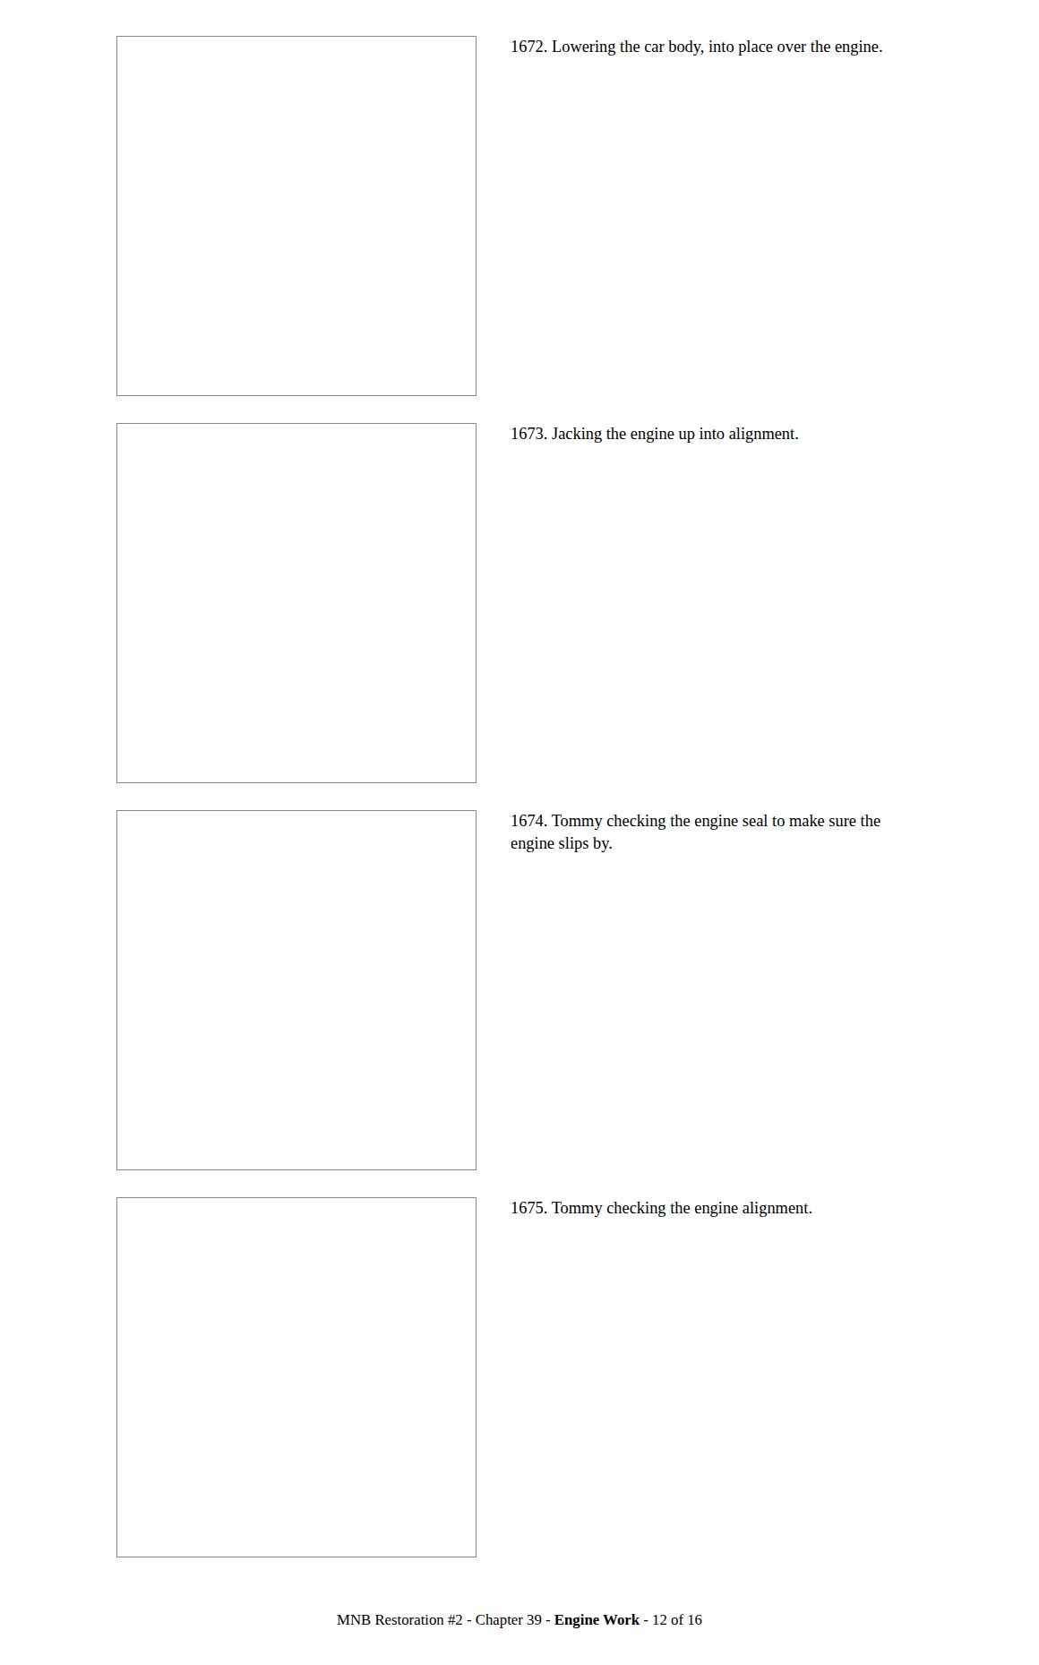1672. Lowering the car body, into place over the engine.
1673. Jacking the engine up into alignment.
1674. Tommy checking the engine seal to make sure the engine slips by.
1675. Tommy checking the engine alignment.
MNB Restoration #2 - Chapter 39 - Engine Work - 12 of 16